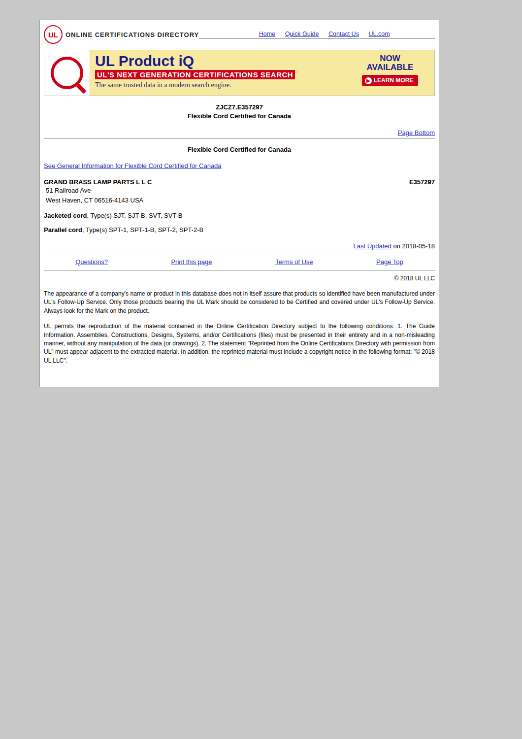UL
ONLINE CERTIFICATIONS DIRECTORY
Home Quick Guide Contact Us UL.com
UL Product iQ
UL'S NEXT GENERATION CERTIFICATIONS SEARCH
The same trusted data in a modern search engine.
NOW
AVAILABLE
▶LEARN MORE
ZJCZ7.E357297
Flexible Cord Certified for Canada
Page Bottom
Flexible Cord Certified for Canada
See General Information for Flexible Cord Certified for Canada
GRAND BRASS LAMP PARTS L L C E357297
51 Railroad Ave
West Haven, CT 06516-4143 USA
Jacketed cord, Type(s) SJT, SJT-B, SVT, SVT-B
Parallel cord, Type(s) SPT-1, SPT-1-B, SPT-2, SPT-2-B
Last Updated on 2018-05-18
Questions? Print this page Terms of Use Page Top
© 2018 UL LLC
The appearance of a company's name or product in this database does not in itself assure that products so identified have been manufactured under UL's Follow-Up Service. Only those products bearing the UL Mark should be considered to be Certified and covered under UL's Follow-Up Service. Always look for the Mark on the product.
UL permits the reproduction of the material contained in the Online Certification Directory subject to the following conditions: 1. The Guide Information, Assemblies, Constructions, Designs, Systems, and/or Certifications (files) must be presented in their entirety and in a non-misleading manner, without any manipulation of the data (or drawings). 2. The statement "Reprinted from the Online Certifications Directory with permission from UL" must appear adjacent to the extracted material. In addition, the reprinted material must include a copyright notice in the following format: "© 2018 UL LLC".